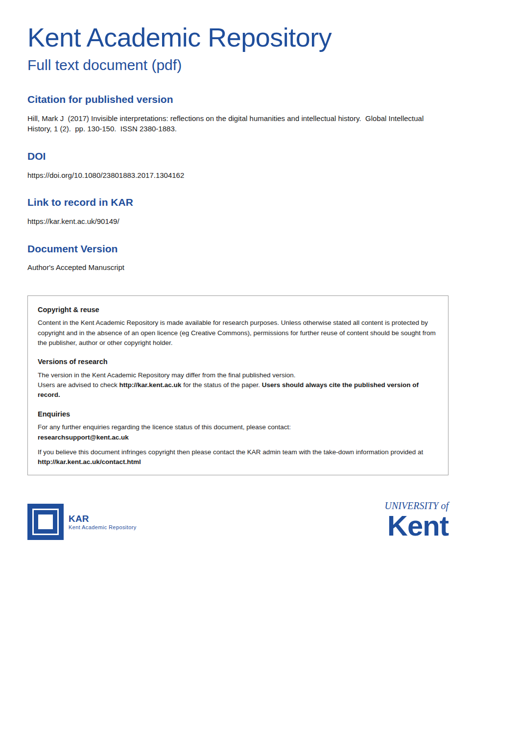Kent Academic Repository
Full text document (pdf)
Citation for published version
Hill, Mark J (2017) Invisible interpretations: reflections on the digital humanities and intellectual history. Global Intellectual History, 1 (2). pp. 130-150. ISSN 2380-1883.
DOI
https://doi.org/10.1080/23801883.2017.1304162
Link to record in KAR
https://kar.kent.ac.uk/90149/
Document Version
Author's Accepted Manuscript
Copyright & reuse
Content in the Kent Academic Repository is made available for research purposes. Unless otherwise stated all content is protected by copyright and in the absence of an open licence (eg Creative Commons), permissions for further reuse of content should be sought from the publisher, author or other copyright holder.
Versions of research
The version in the Kent Academic Repository may differ from the final published version.
Users are advised to check http://kar.kent.ac.uk for the status of the paper. Users should always cite the published version of record.
Enquiries
For any further enquiries regarding the licence status of this document, please contact:
researchsupport@kent.ac.uk
If you believe this document infringes copyright then please contact the KAR admin team with the take-down information provided at http://kar.kent.ac.uk/contact.html
KARKent Academic Repository
UNIVERSITY of Kent